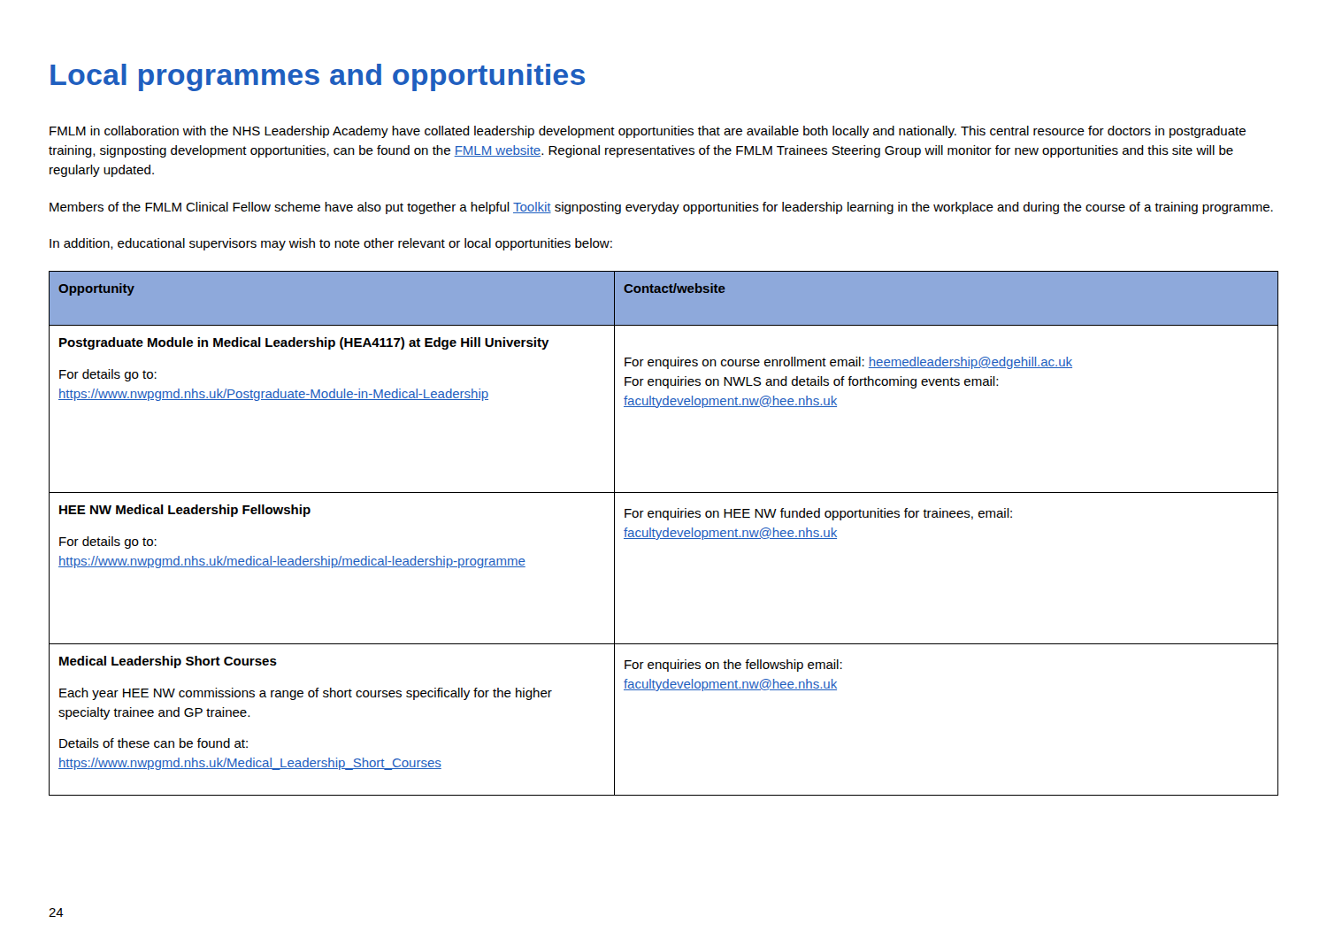Local programmes and opportunities
FMLM in collaboration with the NHS Leadership Academy have collated leadership development opportunities that are available both locally and nationally. This central resource for doctors in postgraduate training, signposting development opportunities, can be found on the FMLM website. Regional representatives of the FMLM Trainees Steering Group will monitor for new opportunities and this site will be regularly updated.
Members of the FMLM Clinical Fellow scheme have also put together a helpful Toolkit signposting everyday opportunities for leadership learning in the workplace and during the course of a training programme.
In addition, educational supervisors may wish to note other relevant or local opportunities below:
| Opportunity | Contact/website |
| --- | --- |
| Postgraduate Module in Medical Leadership (HEA4117) at Edge Hill University For details go to: https://www.nwpgmd.nhs.uk/Postgraduate-Module-in-Medical-Leadership | For enquires on course enrollment email: heemedleadership@edgehill.ac.uk For enquiries on NWLS and details of forthcoming events email: facultydevelopment.nw@hee.nhs.uk |
| HEE NW Medical Leadership Fellowship For details go to: https://www.nwpgmd.nhs.uk/medical-leadership/medical-leadership-programme | For enquiries on HEE NW funded opportunities for trainees, email: facultydevelopment.nw@hee.nhs.uk |
| Medical Leadership Short Courses Each year HEE NW commissions a range of short courses specifically for the higher specialty trainee and GP trainee. Details of these can be found at: https://www.nwpgmd.nhs.uk/Medical_Leadership_Short_Courses | For enquiries on the fellowship email: facultydevelopment.nw@hee.nhs.uk |
24